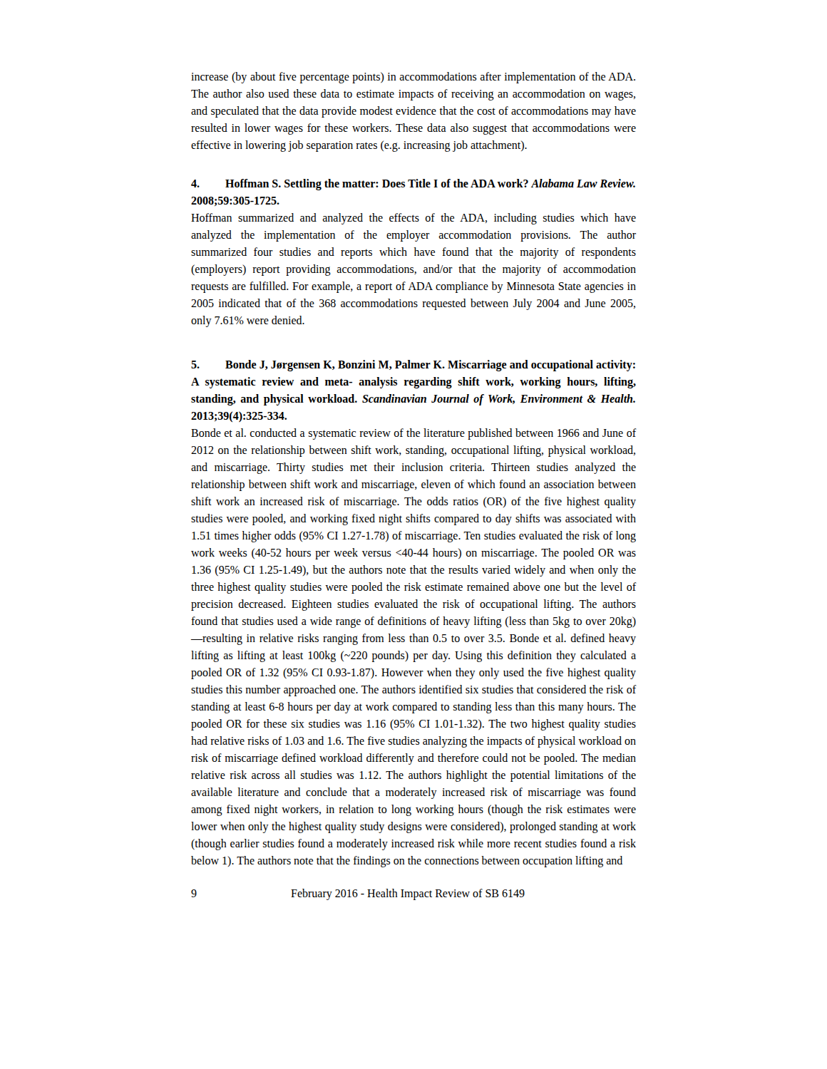increase (by about five percentage points) in accommodations after implementation of the ADA. The author also used these data to estimate impacts of receiving an accommodation on wages, and speculated that the data provide modest evidence that the cost of accommodations may have resulted in lower wages for these workers. These data also suggest that accommodations were effective in lowering job separation rates (e.g. increasing job attachment).
4. Hoffman S. Settling the matter: Does Title I of the ADA work? Alabama Law Review. 2008;59:305-1725.
Hoffman summarized and analyzed the effects of the ADA, including studies which have analyzed the implementation of the employer accommodation provisions. The author summarized four studies and reports which have found that the majority of respondents (employers) report providing accommodations, and/or that the majority of accommodation requests are fulfilled. For example, a report of ADA compliance by Minnesota State agencies in 2005 indicated that of the 368 accommodations requested between July 2004 and June 2005, only 7.61% were denied.
5. Bonde J, Jørgensen K, Bonzini M, Palmer K. Miscarriage and occupational activity: A systematic review and meta- analysis regarding shift work, working hours, lifting, standing, and physical workload. Scandinavian Journal of Work, Environment & Health. 2013;39(4):325-334.
Bonde et al. conducted a systematic review of the literature published between 1966 and June of 2012 on the relationship between shift work, standing, occupational lifting, physical workload, and miscarriage. Thirty studies met their inclusion criteria. Thirteen studies analyzed the relationship between shift work and miscarriage, eleven of which found an association between shift work an increased risk of miscarriage. The odds ratios (OR) of the five highest quality studies were pooled, and working fixed night shifts compared to day shifts was associated with 1.51 times higher odds (95% CI 1.27-1.78) of miscarriage. Ten studies evaluated the risk of long work weeks (40-52 hours per week versus <40-44 hours) on miscarriage. The pooled OR was 1.36 (95% CI 1.25-1.49), but the authors note that the results varied widely and when only the three highest quality studies were pooled the risk estimate remained above one but the level of precision decreased. Eighteen studies evaluated the risk of occupational lifting. The authors found that studies used a wide range of definitions of heavy lifting (less than 5kg to over 20kg)—resulting in relative risks ranging from less than 0.5 to over 3.5. Bonde et al. defined heavy lifting as lifting at least 100kg (~220 pounds) per day. Using this definition they calculated a pooled OR of 1.32 (95% CI 0.93-1.87). However when they only used the five highest quality studies this number approached one. The authors identified six studies that considered the risk of standing at least 6-8 hours per day at work compared to standing less than this many hours. The pooled OR for these six studies was 1.16 (95% CI 1.01-1.32). The two highest quality studies had relative risks of 1.03 and 1.6. The five studies analyzing the impacts of physical workload on risk of miscarriage defined workload differently and therefore could not be pooled. The median relative risk across all studies was 1.12. The authors highlight the potential limitations of the available literature and conclude that a moderately increased risk of miscarriage was found among fixed night workers, in relation to long working hours (though the risk estimates were lower when only the highest quality study designs were considered), prolonged standing at work (though earlier studies found a moderately increased risk while more recent studies found a risk below 1). The authors note that the findings on the connections between occupation lifting and
9 February 2016 - Health Impact Review of SB 6149